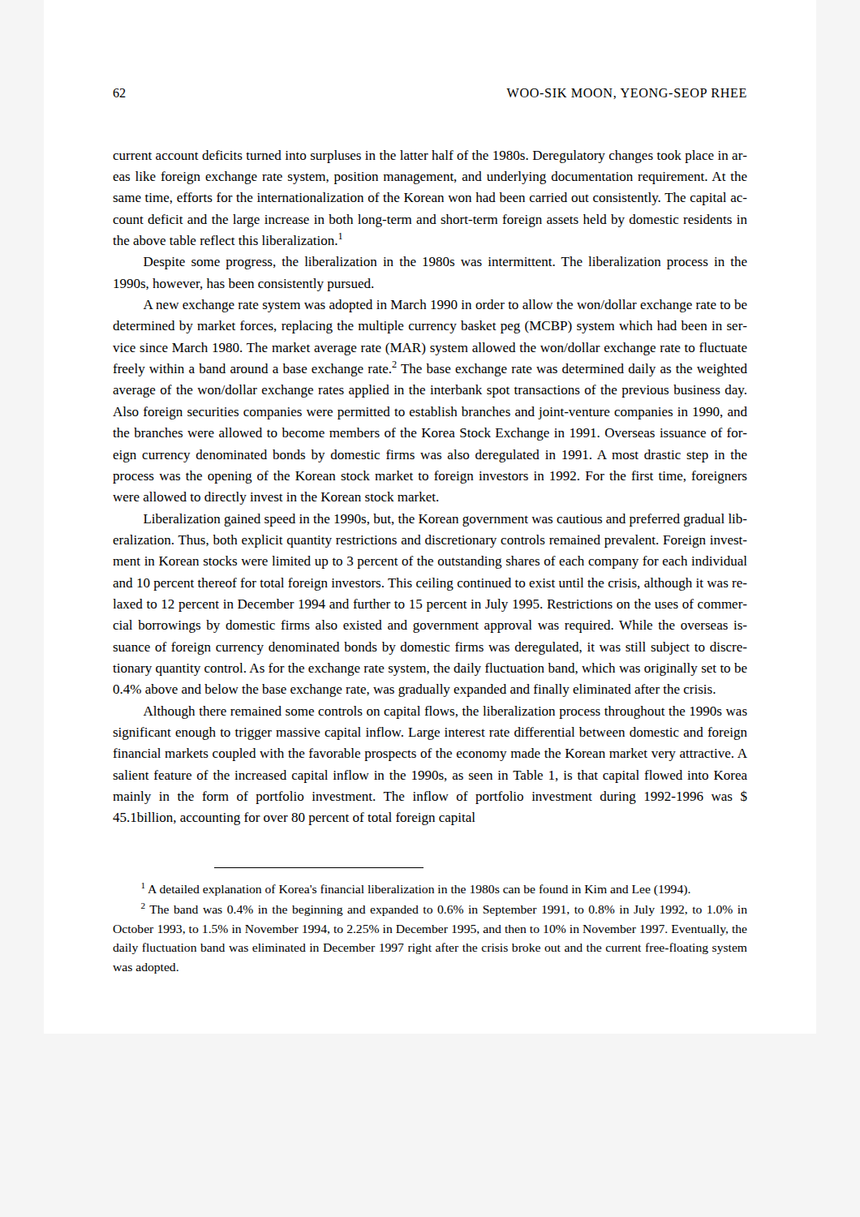62 WOO-SIK MOON, YEONG-SEOP RHEE
current account deficits turned into surpluses in the latter half of the 1980s. Deregulatory changes took place in areas like foreign exchange rate system, position management, and underlying documentation requirement. At the same time, efforts for the internationalization of the Korean won had been carried out consistently. The capital account deficit and the large increase in both long-term and short-term foreign assets held by domestic residents in the above table reflect this liberalization.1
Despite some progress, the liberalization in the 1980s was intermittent. The liberalization process in the 1990s, however, has been consistently pursued.
A new exchange rate system was adopted in March 1990 in order to allow the won/dollar exchange rate to be determined by market forces, replacing the multiple currency basket peg (MCBP) system which had been in service since March 1980. The market average rate (MAR) system allowed the won/dollar exchange rate to fluctuate freely within a band around a base exchange rate.2 The base exchange rate was determined daily as the weighted average of the won/dollar exchange rates applied in the interbank spot transactions of the previous business day. Also foreign securities companies were permitted to establish branches and joint-venture companies in 1990, and the branches were allowed to become members of the Korea Stock Exchange in 1991. Overseas issuance of foreign currency denominated bonds by domestic firms was also deregulated in 1991. A most drastic step in the process was the opening of the Korean stock market to foreign investors in 1992. For the first time, foreigners were allowed to directly invest in the Korean stock market.
Liberalization gained speed in the 1990s, but, the Korean government was cautious and preferred gradual liberalization. Thus, both explicit quantity restrictions and discretionary controls remained prevalent. Foreign investment in Korean stocks were limited up to 3 percent of the outstanding shares of each company for each individual and 10 percent thereof for total foreign investors. This ceiling continued to exist until the crisis, although it was relaxed to 12 percent in December 1994 and further to 15 percent in July 1995. Restrictions on the uses of commercial borrowings by domestic firms also existed and government approval was required. While the overseas issuance of foreign currency denominated bonds by domestic firms was deregulated, it was still subject to discretionary quantity control. As for the exchange rate system, the daily fluctuation band, which was originally set to be 0.4% above and below the base exchange rate, was gradually expanded and finally eliminated after the crisis.
Although there remained some controls on capital flows, the liberalization process throughout the 1990s was significant enough to trigger massive capital inflow. Large interest rate differential between domestic and foreign financial markets coupled with the favorable prospects of the economy made the Korean market very attractive. A salient feature of the increased capital inflow in the 1990s, as seen in Table 1, is that capital flowed into Korea mainly in the form of portfolio investment. The inflow of portfolio investment during 1992-1996 was $ 45.1billion, accounting for over 80 percent of total foreign capital
1 A detailed explanation of Korea's financial liberalization in the 1980s can be found in Kim and Lee (1994).
2 The band was 0.4% in the beginning and expanded to 0.6% in September 1991, to 0.8% in July 1992, to 1.0% in October 1993, to 1.5% in November 1994, to 2.25% in December 1995, and then to 10% in November 1997. Eventually, the daily fluctuation band was eliminated in December 1997 right after the crisis broke out and the current free-floating system was adopted.